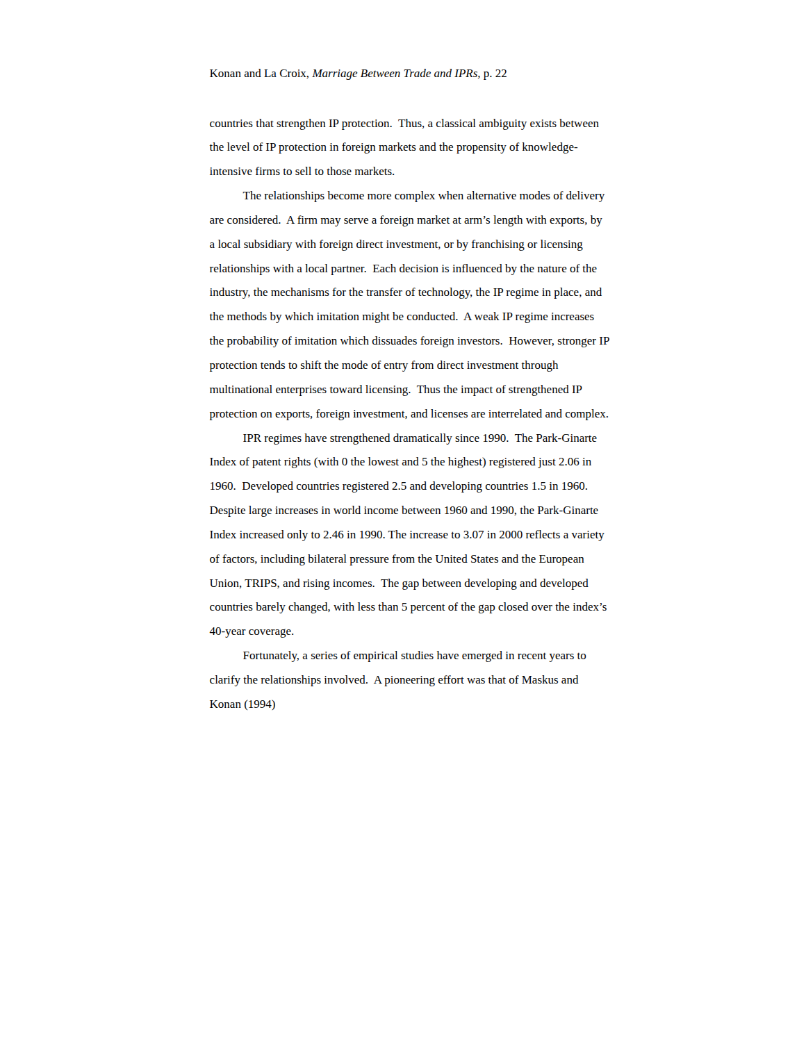Konan and La Croix, Marriage Between Trade and IPRs, p. 22
countries that strengthen IP protection. Thus, a classical ambiguity exists between the level of IP protection in foreign markets and the propensity of knowledge-intensive firms to sell to those markets.
The relationships become more complex when alternative modes of delivery are considered. A firm may serve a foreign market at arm’s length with exports, by a local subsidiary with foreign direct investment, or by franchising or licensing relationships with a local partner. Each decision is influenced by the nature of the industry, the mechanisms for the transfer of technology, the IP regime in place, and the methods by which imitation might be conducted. A weak IP regime increases the probability of imitation which dissuades foreign investors. However, stronger IP protection tends to shift the mode of entry from direct investment through multinational enterprises toward licensing. Thus the impact of strengthened IP protection on exports, foreign investment, and licenses are interrelated and complex.
IPR regimes have strengthened dramatically since 1990. The Park-Ginarte Index of patent rights (with 0 the lowest and 5 the highest) registered just 2.06 in 1960. Developed countries registered 2.5 and developing countries 1.5 in 1960. Despite large increases in world income between 1960 and 1990, the Park-Ginarte Index increased only to 2.46 in 1990. The increase to 3.07 in 2000 reflects a variety of factors, including bilateral pressure from the United States and the European Union, TRIPS, and rising incomes. The gap between developing and developed countries barely changed, with less than 5 percent of the gap closed over the index’s 40-year coverage.
Fortunately, a series of empirical studies have emerged in recent years to clarify the relationships involved. A pioneering effort was that of Maskus and Konan (1994)